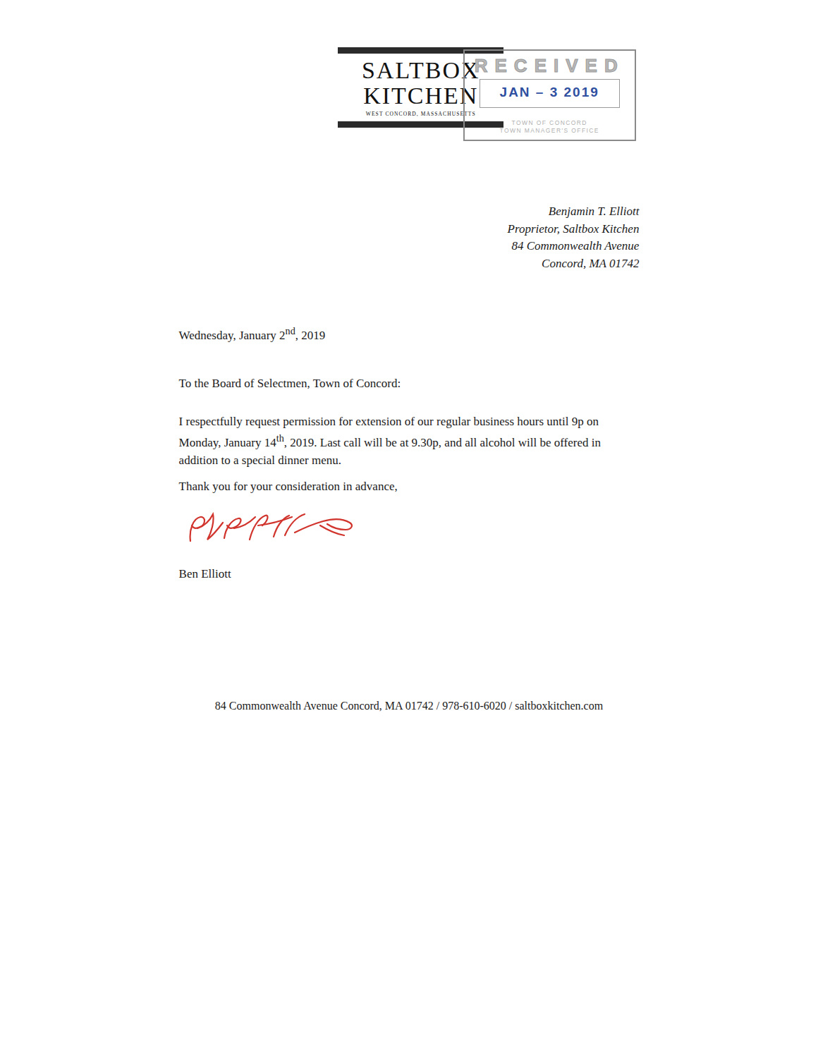SALTBOX
KITCHEN
West Concord, Massachusetts
RECEIVED
JAN – 3 2019
TOWN OF CONCORD
TOWN MANAGER'S OFFICE
Benjamin T. Elliott
Proprietor, Saltbox Kitchen
84 Commonwealth Avenue
Concord, MA 01742
Wednesday, January 2nd, 2019
To the Board of Selectmen, Town of Concord:
I respectfully request permission for extension of our regular business hours until 9p on Monday, January 14th, 2019. Last call will be at 9.30p, and all alcohol will be offered in addition to a special dinner menu.
Thank you for your consideration in advance,
Ben Elliott
84 Commonwealth Avenue Concord, MA 01742 / 978-610-6020 / saltboxkitchen.com